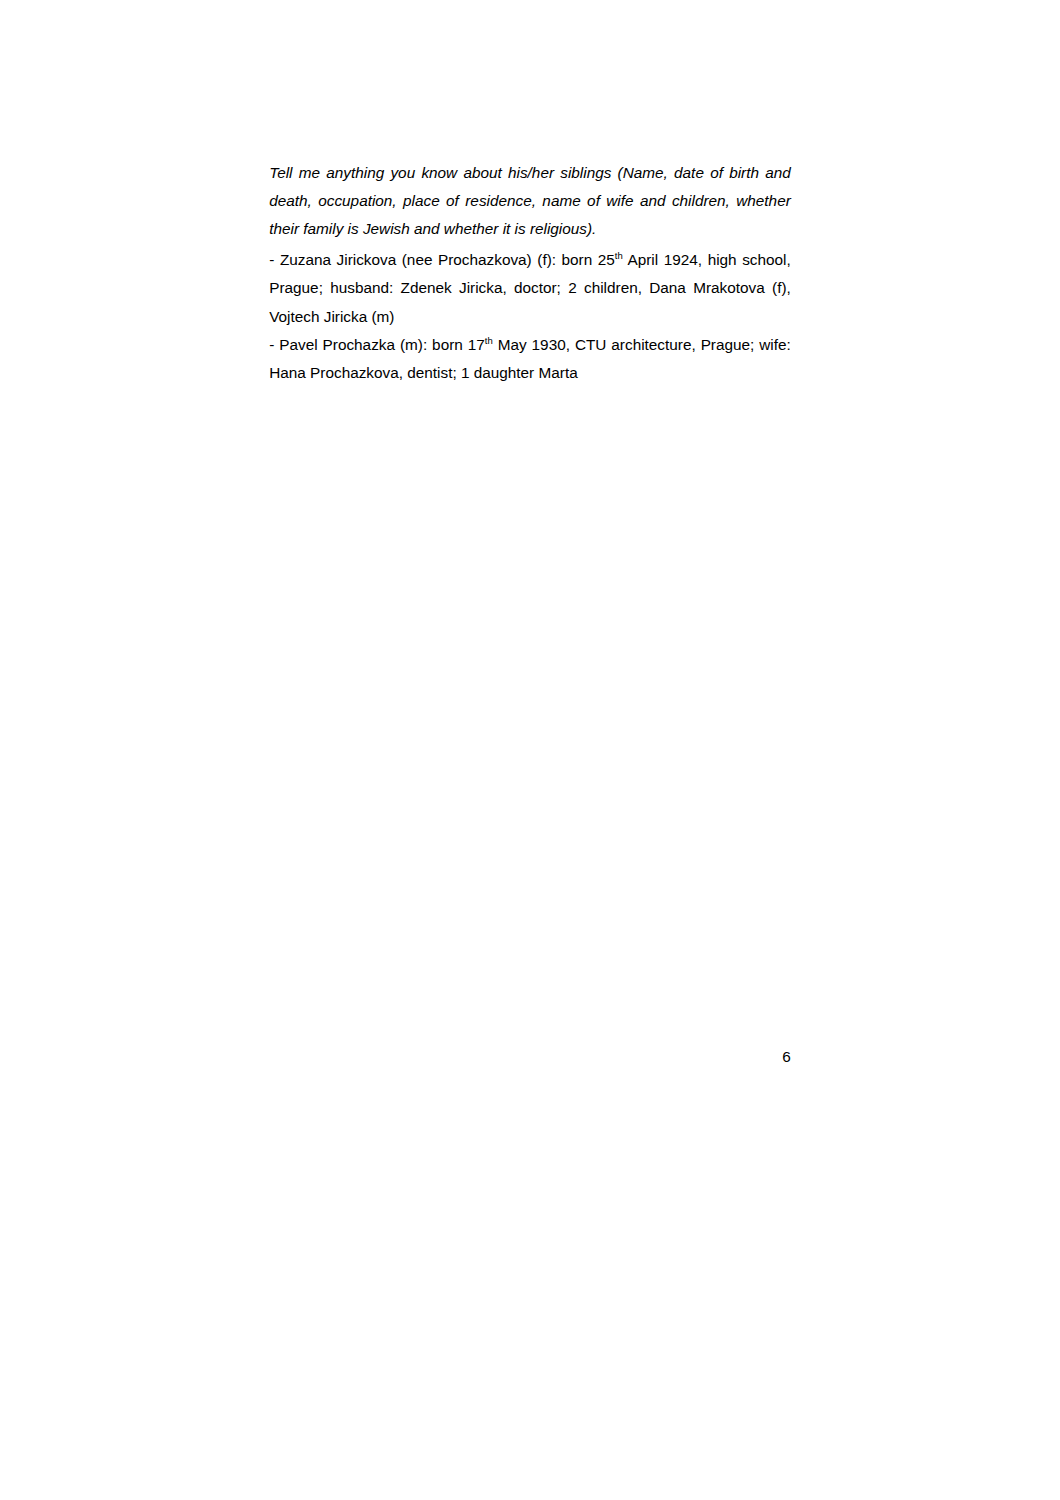Tell me anything you know about his/her siblings (Name, date of birth and death, occupation, place of residence, name of wife and children, whether their family is Jewish and whether it is religious).
- Zuzana Jirickova (nee Prochazkova) (f): born 25th April 1924, high school, Prague; husband: Zdenek Jiricka, doctor; 2 children, Dana Mrakotova (f), Vojtech Jiricka (m)
- Pavel Prochazka (m): born 17th May 1930, CTU architecture, Prague; wife: Hana Prochazkova, dentist; 1 daughter Marta
6